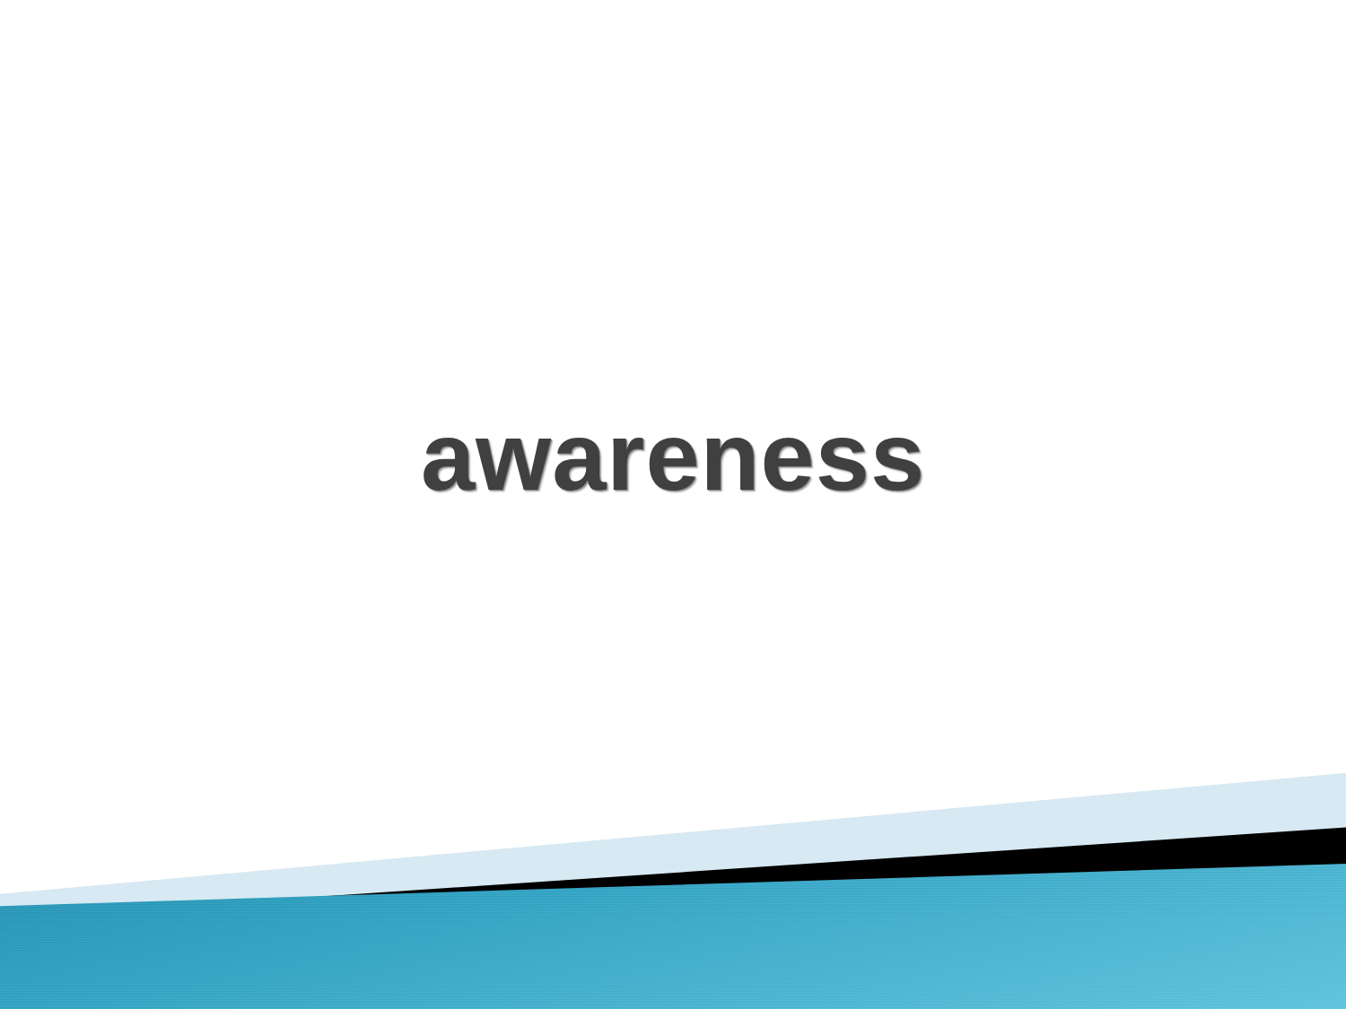awareness